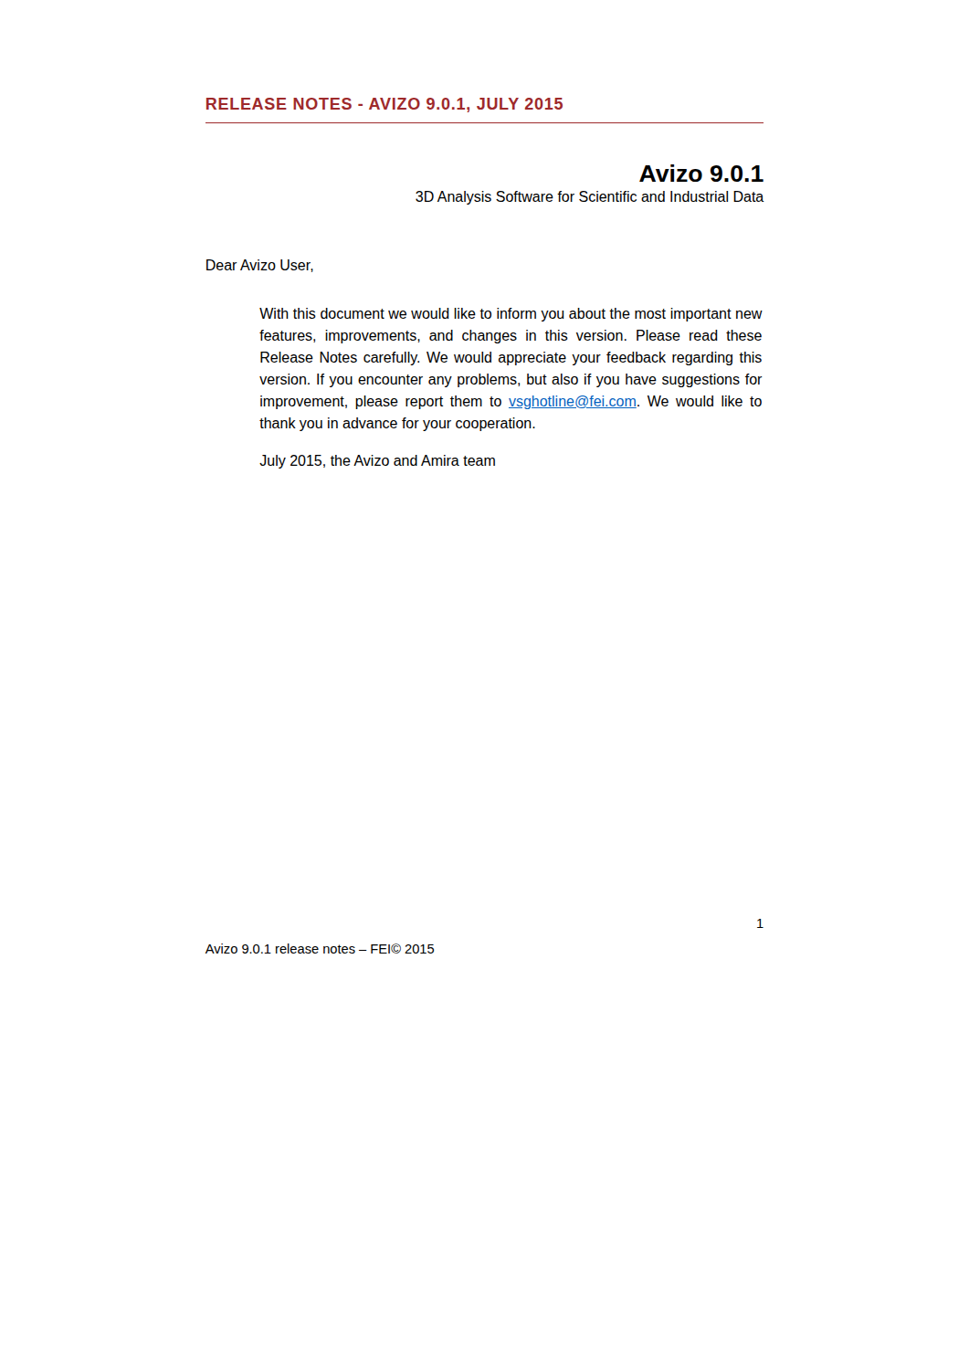Release Notes - Avizo 9.0.1, July 2015
Avizo 9.0.1
3D Analysis Software for Scientific and Industrial Data
Dear Avizo User,
With this document we would like to inform you about the most important new features, improvements, and changes in this version. Please read these Release Notes carefully. We would appreciate your feedback regarding this version. If you encounter any problems, but also if you have suggestions for improvement, please report them to vsghotline@fei.com. We would like to thank you in advance for your cooperation.
July 2015, the Avizo and Amira team
1 Avizo 9.0.1 release notes – FEI© 2015